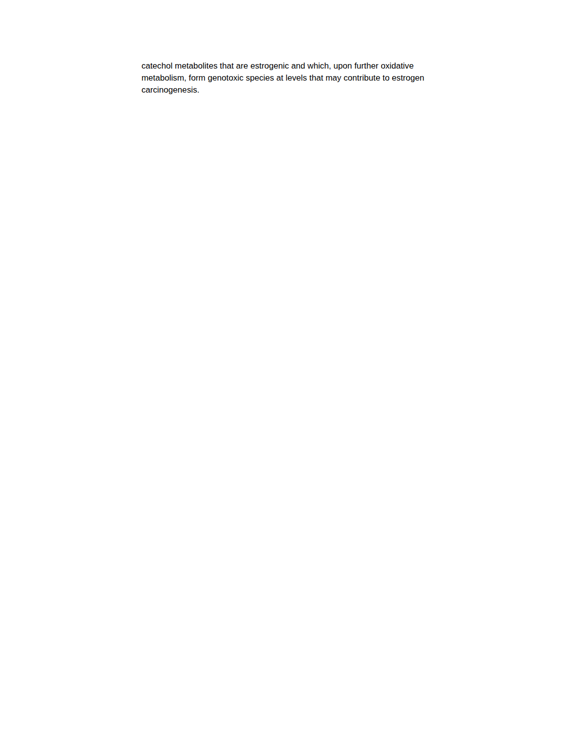catechol metabolites that are estrogenic and which, upon further oxidative metabolism, form genotoxic species at levels that may contribute to estrogen carcinogenesis.